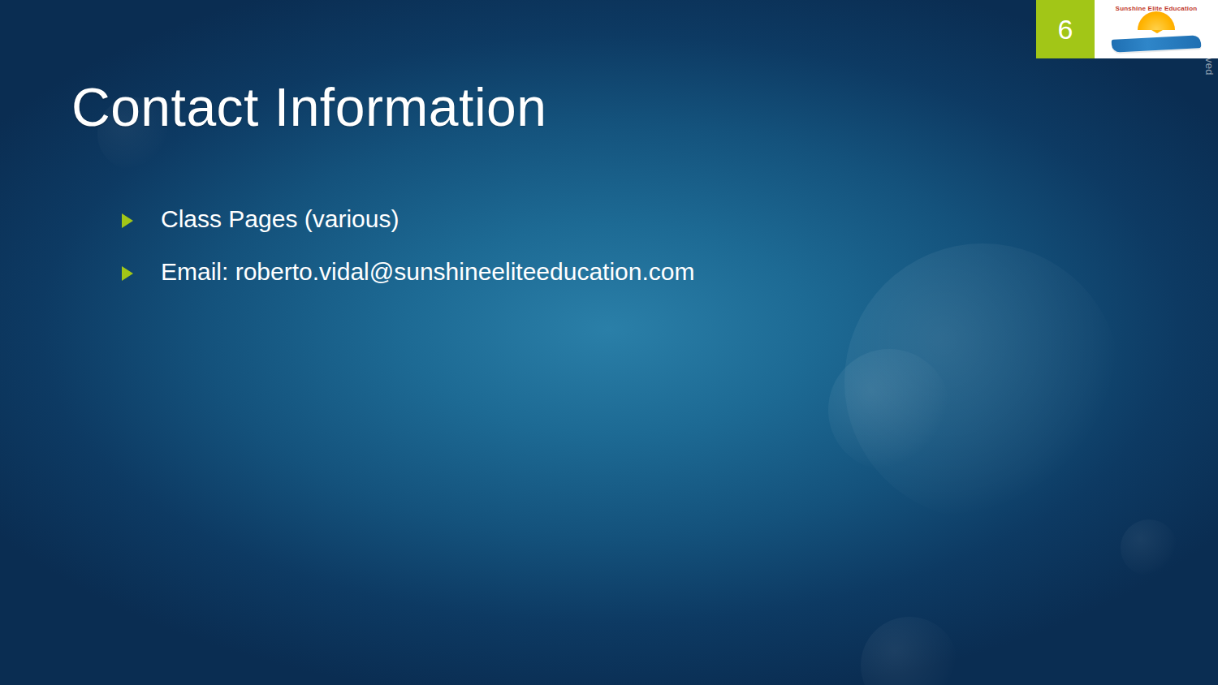Contact Information
6
Sunshine Elite Education
Class Pages (various)
Email: roberto.vidal@sunshineeliteeducation.com
Copy Right © 2017 Sunshine Elite Education LLC. All rights reserved